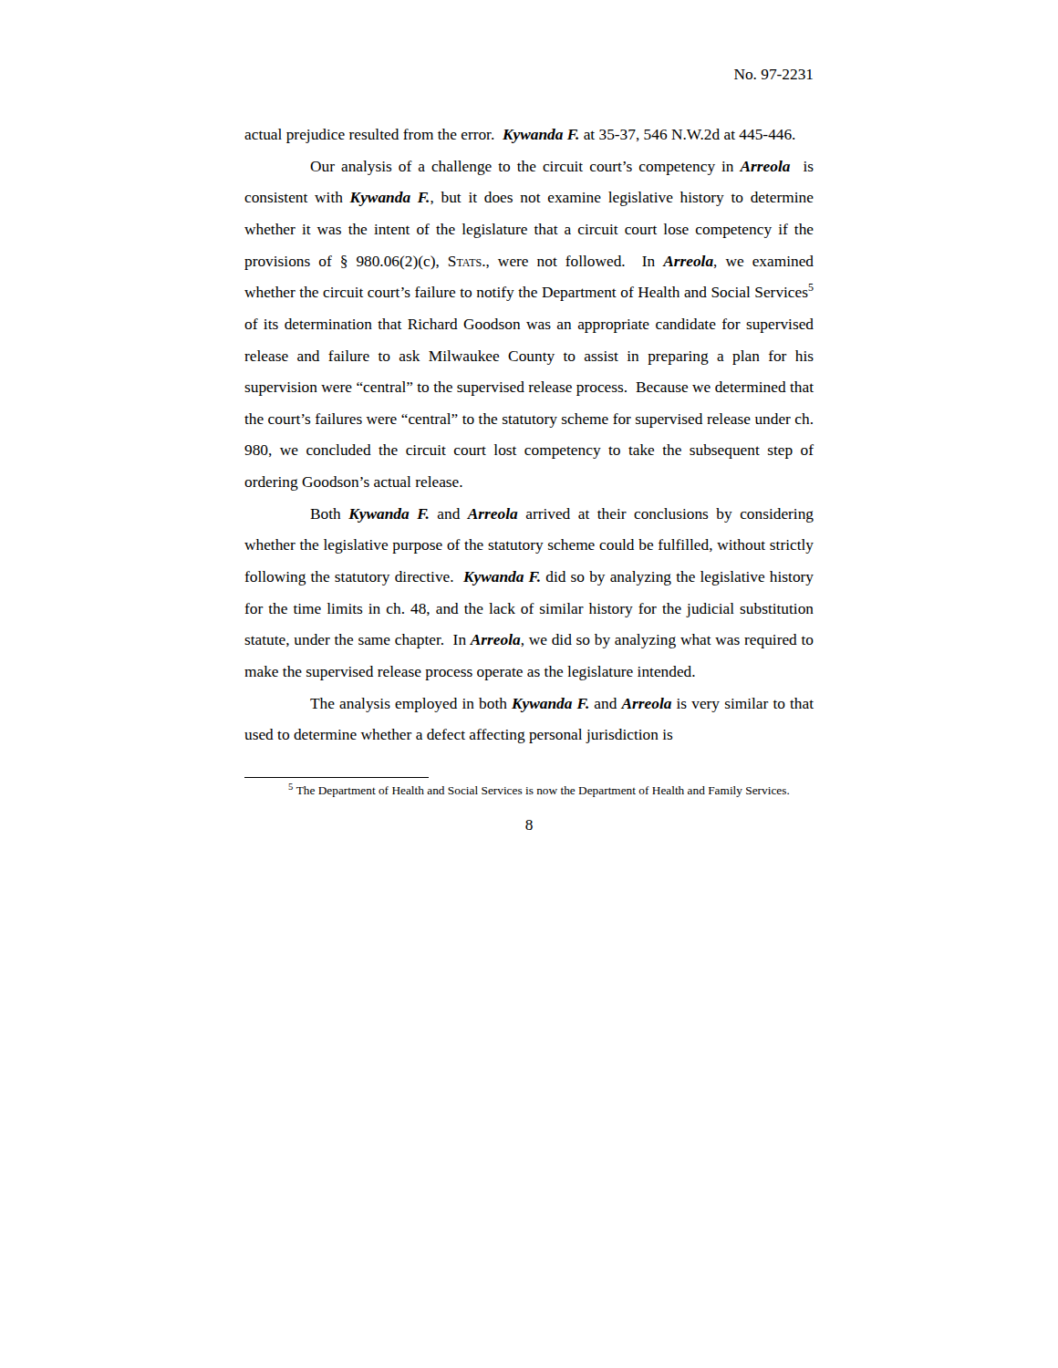No. 97-2231
actual prejudice resulted from the error. Kywanda F. at 35-37, 546 N.W.2d at 445-446.
Our analysis of a challenge to the circuit court’s competency in Arreola is consistent with Kywanda F., but it does not examine legislative history to determine whether it was the intent of the legislature that a circuit court lose competency if the provisions of § 980.06(2)(c), Stats., were not followed. In Arreola, we examined whether the circuit court’s failure to notify the Department of Health and Social Services5 of its determination that Richard Goodson was an appropriate candidate for supervised release and failure to ask Milwaukee County to assist in preparing a plan for his supervision were “central” to the supervised release process. Because we determined that the court’s failures were “central” to the statutory scheme for supervised release under ch. 980, we concluded the circuit court lost competency to take the subsequent step of ordering Goodson’s actual release.
Both Kywanda F. and Arreola arrived at their conclusions by considering whether the legislative purpose of the statutory scheme could be fulfilled, without strictly following the statutory directive. Kywanda F. did so by analyzing the legislative history for the time limits in ch. 48, and the lack of similar history for the judicial substitution statute, under the same chapter. In Arreola, we did so by analyzing what was required to make the supervised release process operate as the legislature intended.
The analysis employed in both Kywanda F. and Arreola is very similar to that used to determine whether a defect affecting personal jurisdiction is
5 The Department of Health and Social Services is now the Department of Health and Family Services.
8